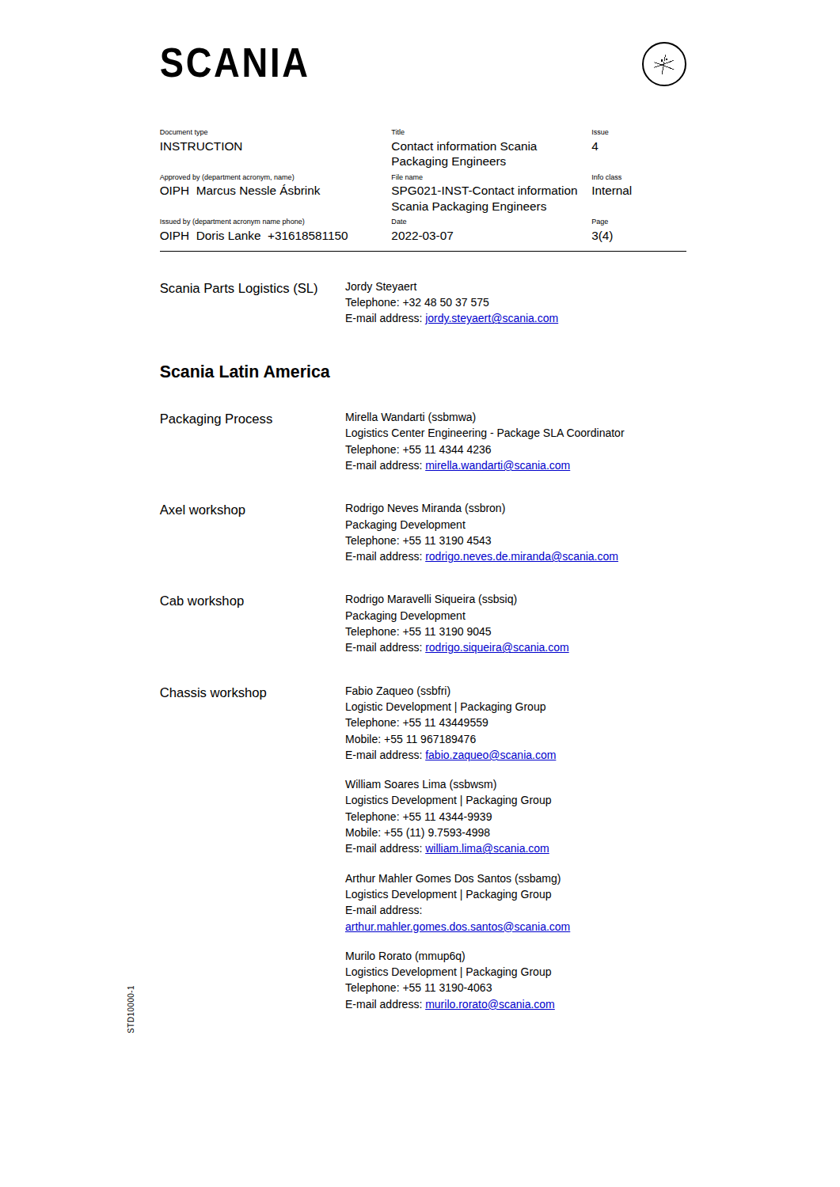SCANIA
| Document type INSTRUCTION | Title Contact information Scania Packaging Engineers | Issue 4 |
| Approved by (department acronym, name) OIPH Marcus Nessle Ásbrink | File name SPG021-INST-Contact information Scania Packaging Engineers | Info class Internal |
| Issued by (department acronym name phone) OIPH Doris Lanke +31618581150 | Date 2022-03-07 | Page 3(4) |
Scania Parts Logistics (SL)
Jordy Steyaert
Telephone: +32 48 50 37 575
E-mail address: jordy.steyaert@scania.com
Scania Latin America
Packaging Process
Mirella Wandarti (ssbmwa)
Logistics Center Engineering - Package SLA Coordinator
Telephone: +55 11 4344 4236
E-mail address: mirella.wandarti@scania.com
Axel workshop
Rodrigo Neves Miranda (ssbron)
Packaging Development
Telephone: +55 11 3190 4543
E-mail address: rodrigo.neves.de.miranda@scania.com
Cab workshop
Rodrigo Maravelli Siqueira (ssbsiq)
Packaging Development
Telephone: +55 11 3190 9045
E-mail address: rodrigo.siqueira@scania.com
Chassis workshop
Fabio Zaqueo (ssbfri)
Logistic Development | Packaging Group
Telephone: +55 11 43449559
Mobile: +55 11 967189476
E-mail address: fabio.zaqueo@scania.com
William Soares Lima (ssbwsm)
Logistics Development | Packaging Group
Telephone: +55 11 4344-9939
Mobile: +55 (11) 9.7593-4998
E-mail address: william.lima@scania.com
Arthur Mahler Gomes Dos Santos (ssbamg)
Logistics Development | Packaging Group
E-mail address:
arthur.mahler.gomes.dos.santos@scania.com
Murilo Rorato (mmup6q)
Logistics Development | Packaging Group
Telephone: +55 11 3190-4063
E-mail address: murilo.rorato@scania.com
STD10000-1